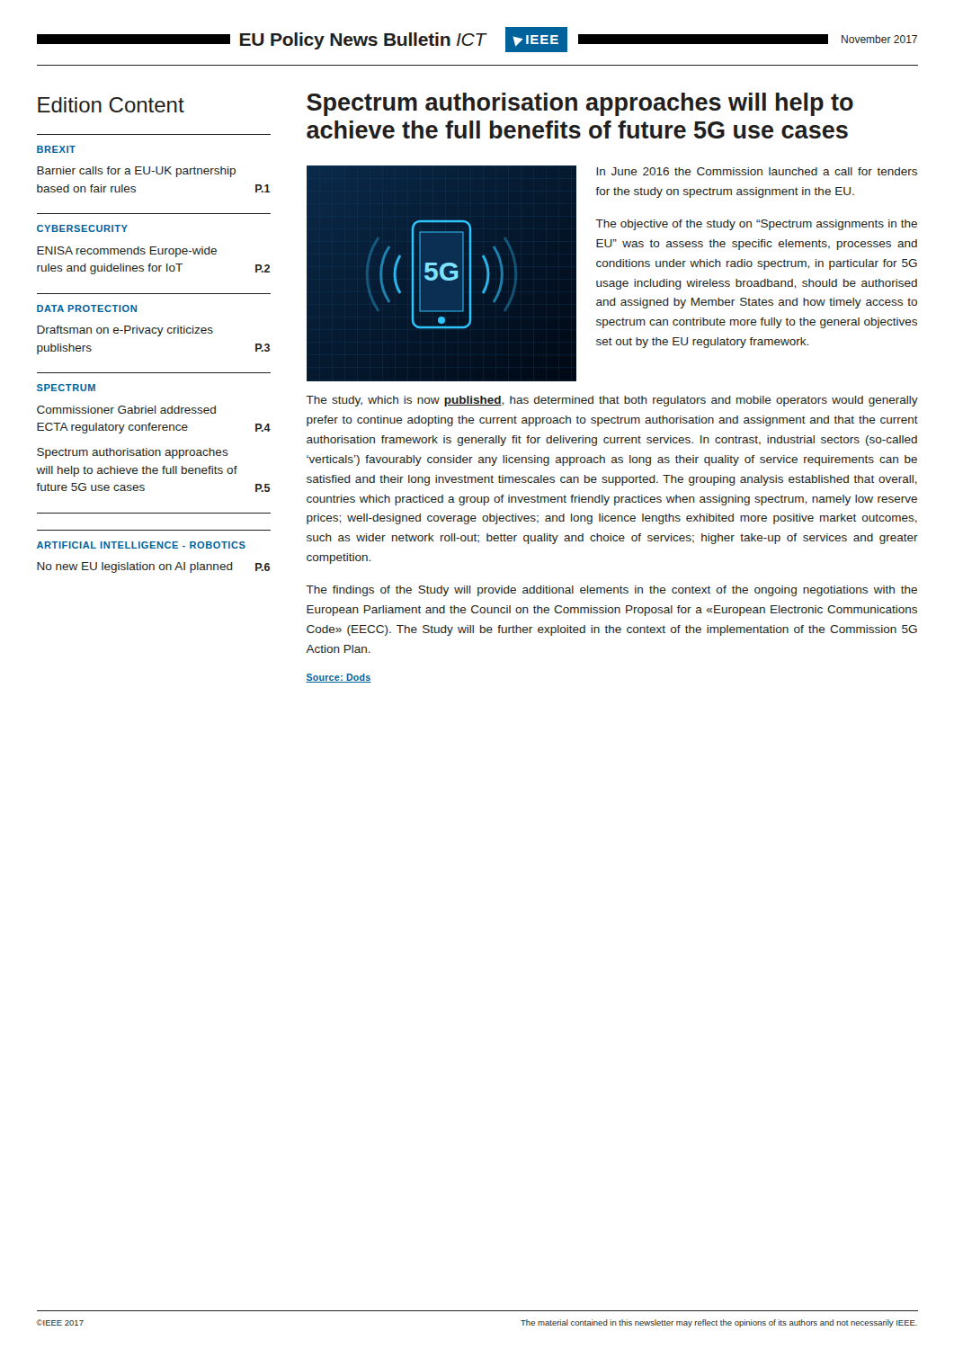EU Policy News Bulletin ICT
IEEE
November 2017
Edition Content
Brexit
Barnier calls for a EU-UK partnership based on fair rules P.1
Cybersecurity
ENISA recommends Europe-wide rules and guidelines for IoT P.2
Data Protection
Draftsman on e-Privacy criticizes publishers P.3
Spectrum
Commissioner Gabriel addressed ECTA regulatory conference P.4
Spectrum authorisation approaches will help to achieve the full benefits of future 5G use cases P.5
Artificial Intelligence - Robotics
No new EU legislation on AI planned P.6
Spectrum authorisation approaches will help to achieve the full benefits of future 5G use cases
5G
In June 2016 the Commission launched a call for tenders for the study on spectrum assignment in the EU.
The objective of the study on “Spectrum assignments in the EU” was to assess the specific elements, processes and conditions under which radio spectrum, in particular for 5G usage including wireless broadband, should be authorised and assigned by Member States and how timely access to spectrum can contribute more fully to the general objectives set out by the EU regulatory framework.
The study, which is now published, has determined that both regulators and mobile operators would generally prefer to continue adopting the current approach to spectrum authorisation and assignment and that the current authorisation framework is generally fit for delivering current services. In contrast, industrial sectors (so-called ‘verticals’) favourably consider any licensing approach as long as their quality of service requirements can be satisfied and their long investment timescales can be supported. The grouping analysis established that overall, countries which practiced a group of investment friendly practices when assigning spectrum, namely low reserve prices; well-designed coverage objectives; and long licence lengths exhibited more positive market outcomes, such as wider network roll-out; better quality and choice of services; higher take-up of services and greater competition.
The findings of the Study will provide additional elements in the context of the ongoing negotiations with the European Parliament and the Council on the Commission Proposal for a «European Electronic Communications Code» (EECC). The Study will be further exploited in the context of the implementation of the Commission 5G Action Plan.
Source: Dods
©IEEE 2017
The material contained in this newsletter may reflect the opinions of its authors and not necessarily IEEE.